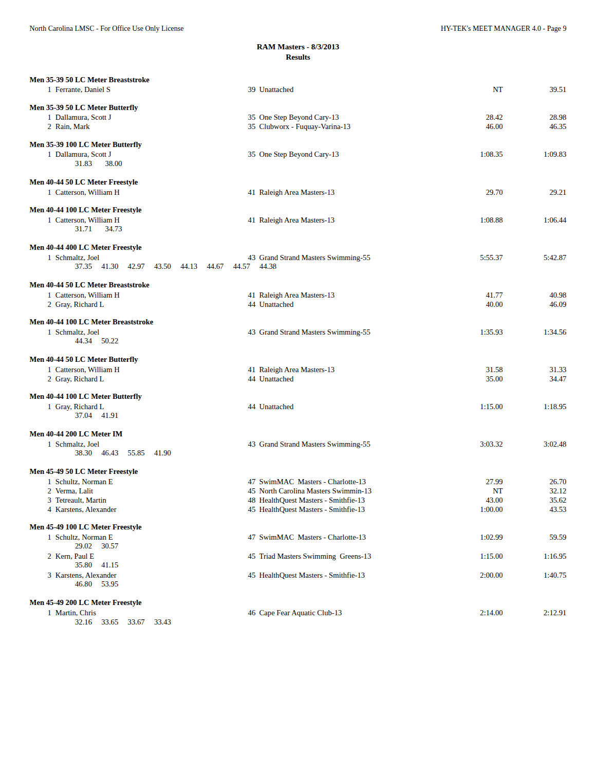North Carolina LMSC - For Office Use Only License
HY-TEK's MEET MANAGER 4.0 - Page 9
RAM Masters - 8/3/2013
Results
Men 35-39 50 LC Meter Breaststroke
| 1 | Ferrante, Daniel S | 39 | Unattached | NT | 39.51 |
Men 35-39 50 LC Meter Butterfly
| 1 | Dallamura, Scott J | 35 | One Step Beyond Cary-13 | 28.42 | 28.98 |
| 2 | Rain, Mark | 35 | Clubworx - Fuquay-Varina-13 | 46.00 | 46.35 |
Men 35-39 100 LC Meter Butterfly
| 1 | Dallamura, Scott J | 35 | One Step Beyond Cary-13 | 1:08.35 | 1:09.83 |
| | 31.83 38.00 |
Men 40-44 50 LC Meter Freestyle
| 1 | Catterson, William H | 41 | Raleigh Area Masters-13 | 29.70 | 29.21 |
Men 40-44 100 LC Meter Freestyle
| 1 | Catterson, William H | 41 | Raleigh Area Masters-13 | 1:08.88 | 1:06.44 |
| | 31.71 34.73 |
Men 40-44 400 LC Meter Freestyle
| 1 | Schmaltz, Joel | 43 | Grand Strand Masters Swimming-55 | 5:55.37 | 5:42.87 |
| | 37.35 41.30 42.97 43.50 44.13 44.67 44.57 44.38 |
Men 40-44 50 LC Meter Breaststroke
| 1 | Catterson, William H | 41 | Raleigh Area Masters-13 | 41.77 | 40.98 |
| 2 | Gray, Richard L | 44 | Unattached | 40.00 | 46.09 |
Men 40-44 100 LC Meter Breaststroke
| 1 | Schmaltz, Joel | 43 | Grand Strand Masters Swimming-55 | 1:35.93 | 1:34.56 |
| | 44.34 50.22 |
Men 40-44 50 LC Meter Butterfly
| 1 | Catterson, William H | 41 | Raleigh Area Masters-13 | 31.58 | 31.33 |
| 2 | Gray, Richard L | 44 | Unattached | 35.00 | 34.47 |
Men 40-44 100 LC Meter Butterfly
| 1 | Gray, Richard L | 44 | Unattached | 1:15.00 | 1:18.95 |
| | 37.04 41.91 |
Men 40-44 200 LC Meter IM
| 1 | Schmaltz, Joel | 43 | Grand Strand Masters Swimming-55 | 3:03.32 | 3:02.48 |
| | 38.30 46.43 55.85 41.90 |
Men 45-49 50 LC Meter Freestyle
| 1 | Schultz, Norman E | 47 | SwimMAC Masters - Charlotte-13 | 27.99 | 26.70 |
| 2 | Verma, Lalit | 45 | North Carolina Masters Swimmin-13 | NT | 32.12 |
| 3 | Tetreault, Martin | 48 | HealthQuest Masters - Smithfie-13 | 43.00 | 35.62 |
| 4 | Karstens, Alexander | 45 | HealthQuest Masters - Smithfie-13 | 1:00.00 | 43.53 |
Men 45-49 100 LC Meter Freestyle
| 1 | Schultz, Norman E | 47 | SwimMAC Masters - Charlotte-13 | 1:02.99 | 59.59 |
| | 29.02 30.57 |
| 2 | Kern, Paul E | 45 | Triad Masters Swimming Greens-13 | 1:15.00 | 1:16.95 |
| | 35.80 41.15 |
| 3 | Karstens, Alexander | 45 | HealthQuest Masters - Smithfie-13 | 2:00.00 | 1:40.75 |
| | 46.80 53.95 |
Men 45-49 200 LC Meter Freestyle
| 1 | Martin, Chris | 46 | Cape Fear Aquatic Club-13 | 2:14.00 | 2:12.91 |
| | 32.16 33.65 33.67 33.43 |